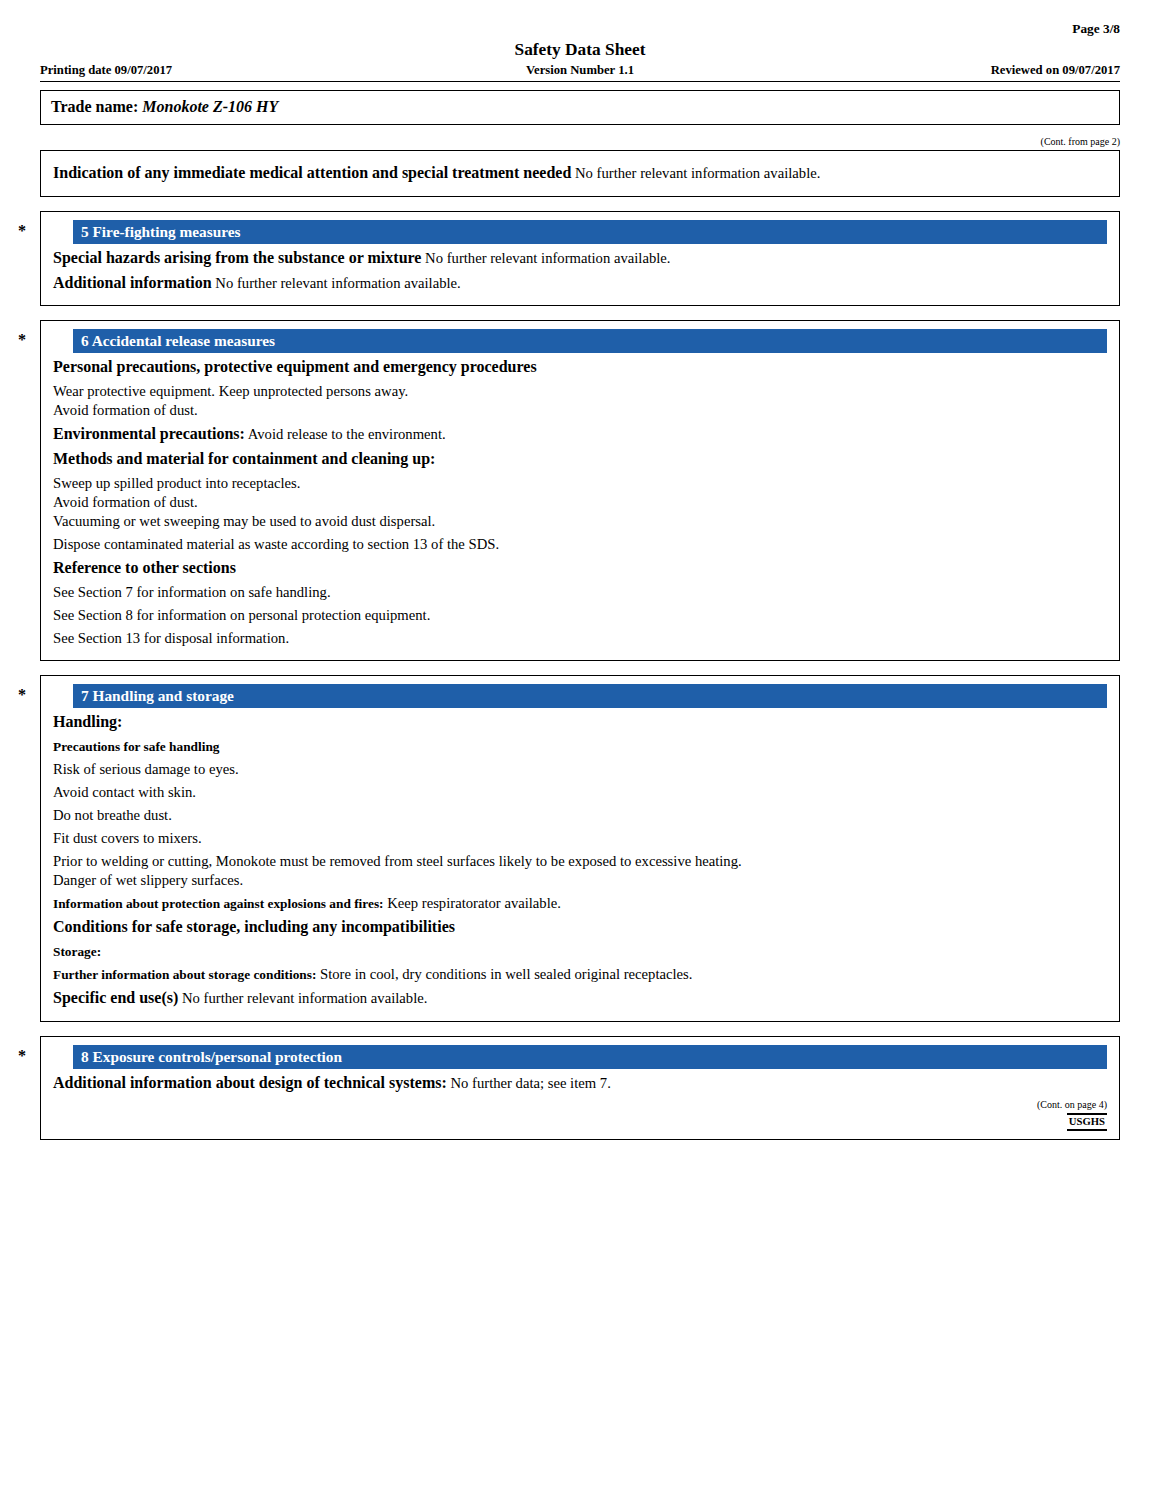Page 3/8
Safety Data Sheet
Printing date 09/07/2017 Version Number 1.1 Reviewed on 09/07/2017
Trade name: Monokote Z-106 HY
(Cont. from page 2)
Indication of any immediate medical attention and special treatment needed No further relevant information available.
*
5 Fire-fighting measures
Special hazards arising from the substance or mixture No further relevant information available.
Additional information No further relevant information available.
*
6 Accidental release measures
Personal precautions, protective equipment and emergency procedures
Wear protective equipment. Keep unprotected persons away.
Avoid formation of dust.
Environmental precautions: Avoid release to the environment.
Methods and material for containment and cleaning up:
Sweep up spilled product into receptacles.
Avoid formation of dust.
Vacuuming or wet sweeping may be used to avoid dust dispersal.
Dispose contaminated material as waste according to section 13 of the SDS.
Reference to other sections
See Section 7 for information on safe handling.
See Section 8 for information on personal protection equipment.
See Section 13 for disposal information.
*
7 Handling and storage
Handling:
Precautions for safe handling
Risk of serious damage to eyes.
Avoid contact with skin.
Do not breathe dust.
Fit dust covers to mixers.
Prior to welding or cutting, Monokote must be removed from steel surfaces likely to be exposed to excessive heating.
Danger of wet slippery surfaces.
Information about protection against explosions and fires: Keep respiratorator available.
Conditions for safe storage, including any incompatibilities
Storage:
Further information about storage conditions: Store in cool, dry conditions in well sealed original receptacles.
Specific end use(s) No further relevant information available.
*
8 Exposure controls/personal protection
Additional information about design of technical systems: No further data; see item 7.
(Cont. on page 4)
USGHS